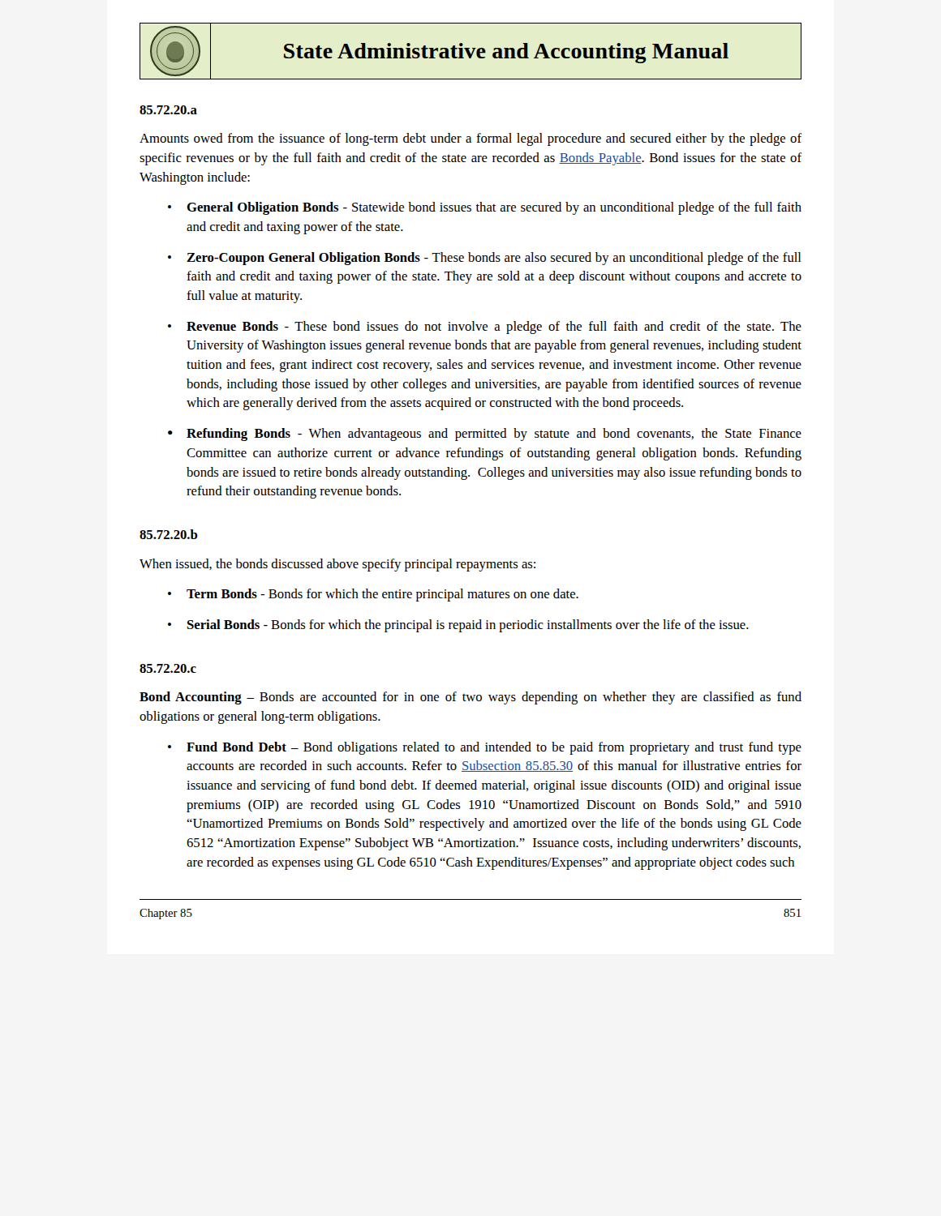State Administrative and Accounting Manual
85.72.20.a
Amounts owed from the issuance of long-term debt under a formal legal procedure and secured either by the pledge of specific revenues or by the full faith and credit of the state are recorded as Bonds Payable. Bond issues for the state of Washington include:
General Obligation Bonds - Statewide bond issues that are secured by an unconditional pledge of the full faith and credit and taxing power of the state.
Zero-Coupon General Obligation Bonds - These bonds are also secured by an unconditional pledge of the full faith and credit and taxing power of the state. They are sold at a deep discount without coupons and accrete to full value at maturity.
Revenue Bonds - These bond issues do not involve a pledge of the full faith and credit of the state. The University of Washington issues general revenue bonds that are payable from general revenues, including student tuition and fees, grant indirect cost recovery, sales and services revenue, and investment income. Other revenue bonds, including those issued by other colleges and universities, are payable from identified sources of revenue which are generally derived from the assets acquired or constructed with the bond proceeds.
Refunding Bonds - When advantageous and permitted by statute and bond covenants, the State Finance Committee can authorize current or advance refundings of outstanding general obligation bonds. Refunding bonds are issued to retire bonds already outstanding. Colleges and universities may also issue refunding bonds to refund their outstanding revenue bonds.
85.72.20.b
When issued, the bonds discussed above specify principal repayments as:
Term Bonds - Bonds for which the entire principal matures on one date.
Serial Bonds - Bonds for which the principal is repaid in periodic installments over the life of the issue.
85.72.20.c
Bond Accounting – Bonds are accounted for in one of two ways depending on whether they are classified as fund obligations or general long-term obligations.
Fund Bond Debt – Bond obligations related to and intended to be paid from proprietary and trust fund type accounts are recorded in such accounts. Refer to Subsection 85.85.30 of this manual for illustrative entries for issuance and servicing of fund bond debt. If deemed material, original issue discounts (OID) and original issue premiums (OIP) are recorded using GL Codes 1910 “Unamortized Discount on Bonds Sold,” and 5910 “Unamortized Premiums on Bonds Sold” respectively and amortized over the life of the bonds using GL Code 6512 “Amortization Expense” Subobject WB “Amortization.” Issuance costs, including underwriters’ discounts, are recorded as expenses using GL Code 6510 “Cash Expenditures/Expenses” and appropriate object codes such
Chapter 85 851